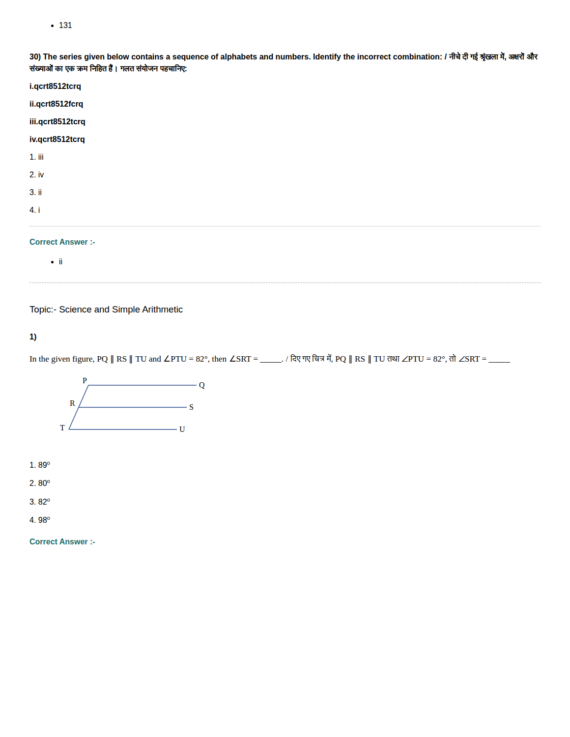131
30) The series given below contains a sequence of alphabets and numbers. Identify the incorrect combination: / नीचे दी गई श्रृंखला में, अक्षरों और संख्याओं का एक क्रम निहित हैं। गलत संयोजन पहचानिए:
i.qcrt8512tcrq
ii.qcrt8512fcrq
iii.qcrt8512tcrq
iv.qcrt8512tcrq
1. iii
2. iv
3. ii
4. i
Correct Answer :-
ii
Topic:- Science and Simple Arithmetic
1)
In the given figure, PQ ∥ RS ∥ TU and ∠PTU = 82°, then ∠SRT = _____. / दिए गए चित्र में, PQ ∥ RS ∥ TU तथा ∠PTU = 82°, तो ∠SRT = _____
P Q R S T U
1. 89o
2. 80o
3. 82o
4. 98o
Correct Answer :-